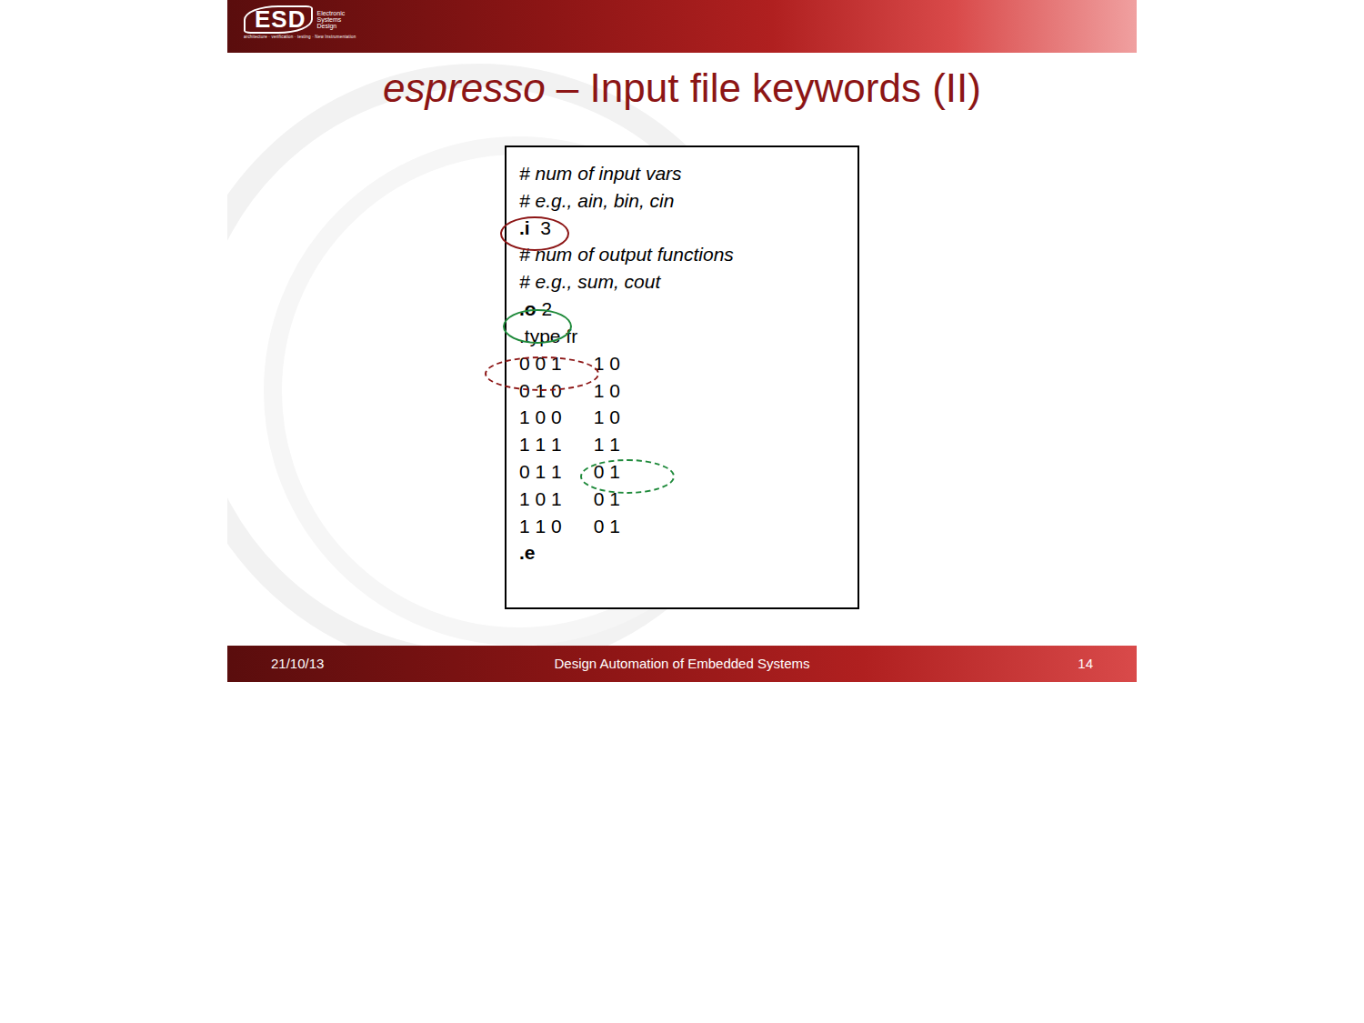ESD Electronic
Systems
Design architecture · verification · testing · New Instrumentation
espresso – Input file keywords (II)
# num of input vars
# e.g., ain, bin, cin
.i  3
# num of output functions
# e.g., sum, cout
.o 2
.type fr
0 0 1      1 0
0 1 0      1 0
1 0 0      1 0
1 1 1      1 1
0 1 1      0 1
1 0 1      0 1
1 1 0      0 1
.e
21/10/13 Design Automation of Embedded Systems 14